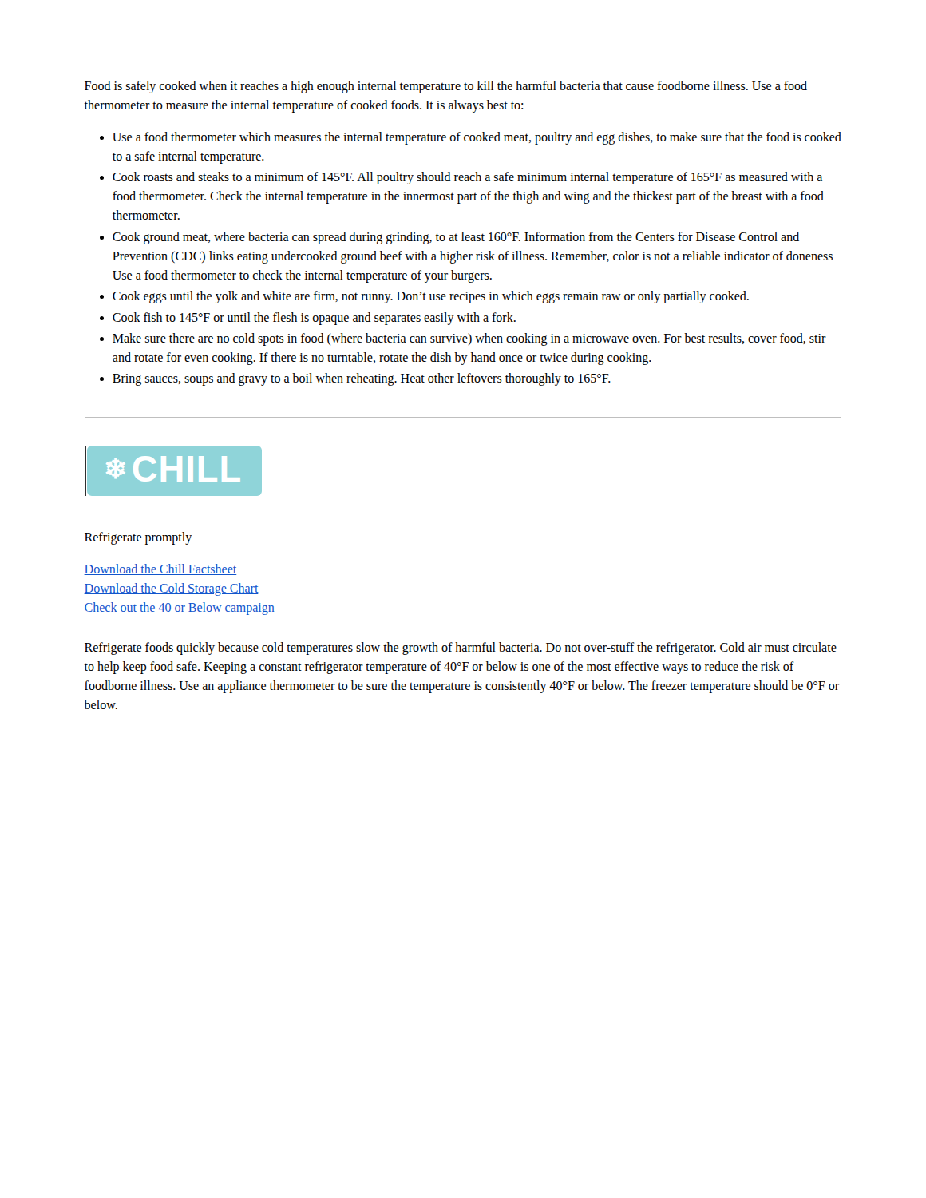Food is safely cooked when it reaches a high enough internal temperature to kill the harmful bacteria that cause foodborne illness. Use a food thermometer to measure the internal temperature of cooked foods. It is always best to:
Use a food thermometer which measures the internal temperature of cooked meat, poultry and egg dishes, to make sure that the food is cooked to a safe internal temperature.
Cook roasts and steaks to a minimum of 145°F. All poultry should reach a safe minimum internal temperature of 165°F as measured with a food thermometer. Check the internal temperature in the innermost part of the thigh and wing and the thickest part of the breast with a food thermometer.
Cook ground meat, where bacteria can spread during grinding, to at least 160°F. Information from the Centers for Disease Control and Prevention (CDC) links eating undercooked ground beef with a higher risk of illness. Remember, color is not a reliable indicator of doneness Use a food thermometer to check the internal temperature of your burgers.
Cook eggs until the yolk and white are firm, not runny. Don’t use recipes in which eggs remain raw or only partially cooked.
Cook fish to 145°F or until the flesh is opaque and separates easily with a fork.
Make sure there are no cold spots in food (where bacteria can survive) when cooking in a microwave oven. For best results, cover food, stir and rotate for even cooking. If there is no turntable, rotate the dish by hand once or twice during cooking.
Bring sauces, soups and gravy to a boil when reheating. Heat other leftovers thoroughly to 165°F.
❄CHILL
Refrigerate promptly
Download the Chill Factsheet Download the Cold Storage Chart Check out the 40 or Below campaign
Refrigerate foods quickly because cold temperatures slow the growth of harmful bacteria. Do not over-stuff the refrigerator. Cold air must circulate to help keep food safe. Keeping a constant refrigerator temperature of 40°F or below is one of the most effective ways to reduce the risk of foodborne illness. Use an appliance thermometer to be sure the temperature is consistently 40°F or below. The freezer temperature should be 0°F or below.